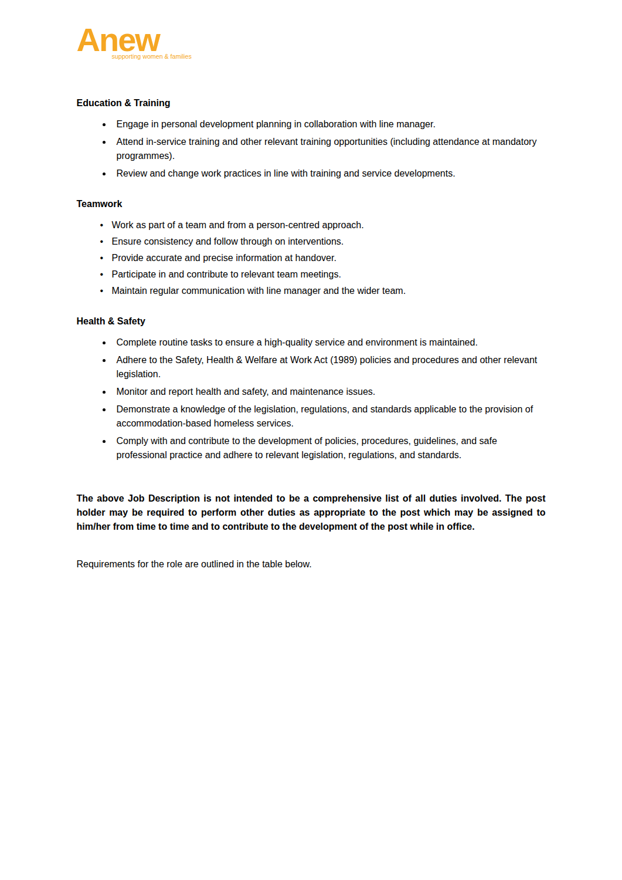Anew
supporting women & families
Education & Training
Engage in personal development planning in collaboration with line manager.
Attend in-service training and other relevant training opportunities (including attendance at mandatory programmes).
Review and change work practices in line with training and service developments.
Teamwork
Work as part of a team and from a person-centred approach.
Ensure consistency and follow through on interventions.
Provide accurate and precise information at handover.
Participate in and contribute to relevant team meetings.
Maintain regular communication with line manager and the wider team.
Health & Safety
Complete routine tasks to ensure a high-quality service and environment is maintained.
Adhere to the Safety, Health & Welfare at Work Act (1989) policies and procedures and other relevant legislation.
Monitor and report health and safety, and maintenance issues.
Demonstrate a knowledge of the legislation, regulations, and standards applicable to the provision of accommodation-based homeless services.
Comply with and contribute to the development of policies, procedures, guidelines, and safe professional practice and adhere to relevant legislation, regulations, and standards.
The above Job Description is not intended to be a comprehensive list of all duties involved. The post holder may be required to perform other duties as appropriate to the post which may be assigned to him/her from time to time and to contribute to the development of the post while in office.
Requirements for the role are outlined in the table below.